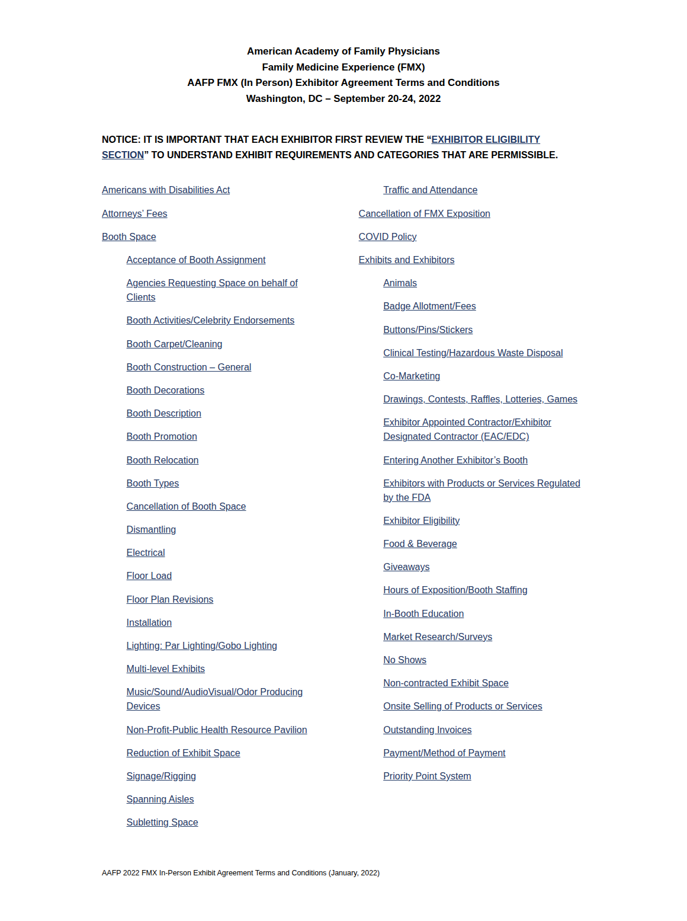American Academy of Family Physicians
Family Medicine Experience (FMX)
AAFP FMX (In Person) Exhibitor Agreement Terms and Conditions
Washington, DC – September 20-24, 2022
NOTICE: IT IS IMPORTANT THAT EACH EXHIBITOR FIRST REVIEW THE “EXHIBITOR ELIGIBILITY SECTION” TO UNDERSTAND EXHIBIT REQUIREMENTS AND CATEGORIES THAT ARE PERMISSIBLE.
Americans with Disabilities Act
Attorneys’ Fees
Booth Space
Acceptance of Booth Assignment
Agencies Requesting Space on behalf of Clients
Booth Activities/Celebrity Endorsements
Booth Carpet/Cleaning
Booth Construction – General
Booth Decorations
Booth Description
Booth Promotion
Booth Relocation
Booth Types
Cancellation of Booth Space
Dismantling
Electrical
Floor Load
Floor Plan Revisions
Installation
Lighting: Par Lighting/Gobo Lighting
Multi-level Exhibits
Music/Sound/AudioVisual/Odor Producing Devices
Non-Profit-Public Health Resource Pavilion
Reduction of Exhibit Space
Signage/Rigging
Spanning Aisles
Subletting Space
Traffic and Attendance
Cancellation of FMX Exposition
COVID Policy
Exhibits and Exhibitors
Animals
Badge Allotment/Fees
Buttons/Pins/Stickers
Clinical Testing/Hazardous Waste Disposal
Co-Marketing
Drawings, Contests, Raffles, Lotteries, Games
Exhibitor Appointed Contractor/Exhibitor Designated Contractor (EAC/EDC)
Entering Another Exhibitor’s Booth
Exhibitors with Products or Services Regulated by the FDA
Exhibitor Eligibility
Food & Beverage
Giveaways
Hours of Exposition/Booth Staffing
In-Booth Education
Market Research/Surveys
No Shows
Non-contracted Exhibit Space
Onsite Selling of Products or Services
Outstanding Invoices
Payment/Method of Payment
Priority Point System
AAFP 2022 FMX In-Person Exhibit Agreement Terms and Conditions (January, 2022)